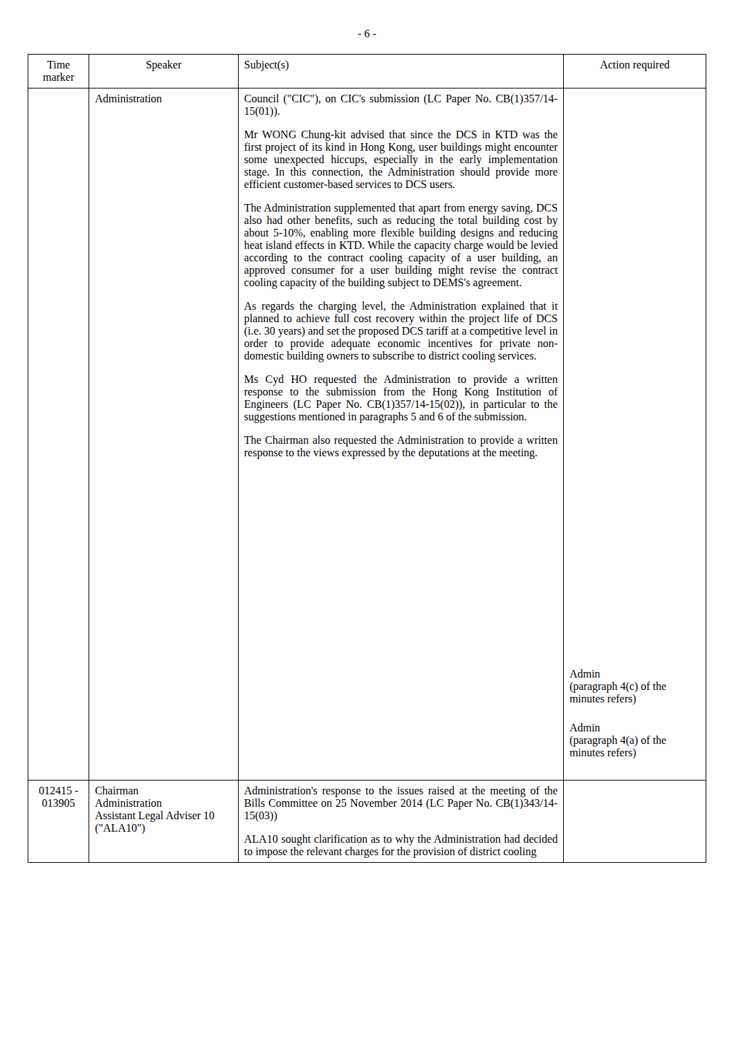- 6 -
| Time marker | Speaker | Subject(s) | Action required |
| --- | --- | --- | --- |
| | Administration | Council ("CIC"), on CIC's submission (LC Paper No. CB(1)357/14-15(01)). Mr WONG Chung-kit advised that since the DCS in KTD was the first project of its kind in Hong Kong, user buildings might encounter some unexpected hiccups, especially in the early implementation stage. In this connection, the Administration should provide more efficient customer-based services to DCS users. The Administration supplemented that apart from energy saving, DCS also had other benefits, such as reducing the total building cost by about 5-10%, enabling more flexible building designs and reducing heat island effects in KTD. While the capacity charge would be levied according to the contract cooling capacity of a user building, an approved consumer for a user building might revise the contract cooling capacity of the building subject to DEMS's agreement. As regards the charging level, the Administration explained that it planned to achieve full cost recovery within the project life of DCS (i.e. 30 years) and set the proposed DCS tariff at a competitive level in order to provide adequate economic incentives for private non-domestic building owners to subscribe to district cooling services. Ms Cyd HO requested the Administration to provide a written response to the submission from the Hong Kong Institution of Engineers (LC Paper No. CB(1)357/14-15(02)), in particular to the suggestions mentioned in paragraphs 5 and 6 of the submission. The Chairman also requested the Administration to provide a written response to the views expressed by the deputations at the meeting. | Admin (paragraph 4(c) of the minutes refers) Admin (paragraph 4(a) of the minutes refers) |
| 012415 - 013905 | Chairman Administration Assistant Legal Adviser 10 ("ALA10") | Administration's response to the issues raised at the meeting of the Bills Committee on 25 November 2014 (LC Paper No. CB(1)343/14-15(03)) ALA10 sought clarification as to why the Administration had decided to impose the relevant charges for the provision of district cooling | |